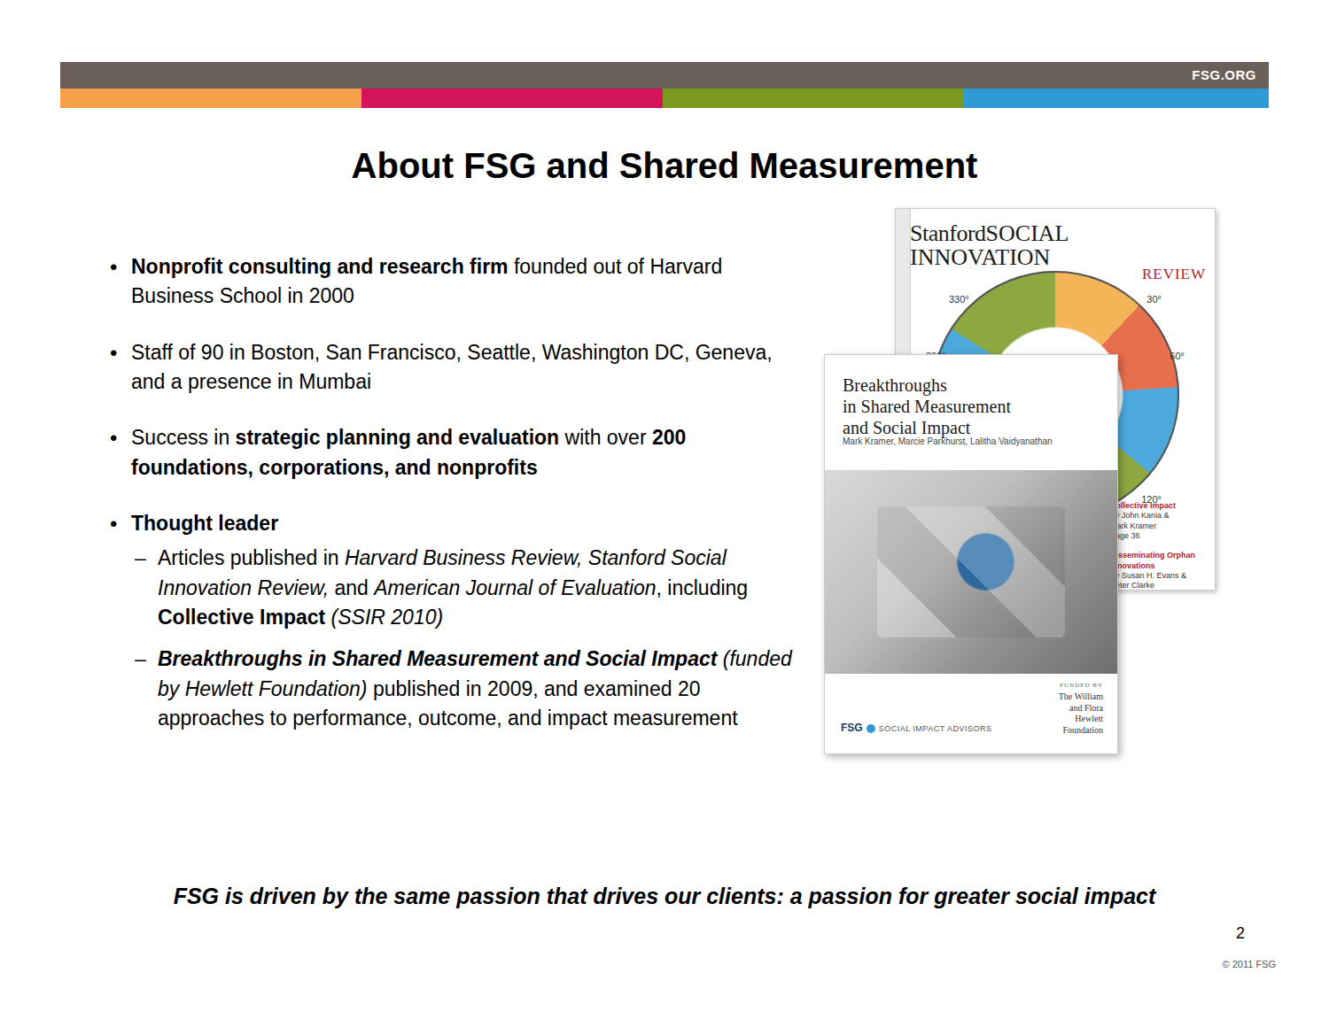FSG.ORG
About FSG and Shared Measurement
Nonprofit consulting and research firm founded out of Harvard Business School in 2000
Staff of 90 in Boston, San Francisco, Seattle, Washington DC, Geneva, and a presence in Mumbai
Success in strategic planning and evaluation with over 200 foundations, corporations, and nonprofits
Thought leader
Articles published in Harvard Business Review, Stanford Social Innovation Review, and American Journal of Evaluation, including Collective Impact (SSIR 2010)
Breakthroughs in Shared Measurement and Social Impact (funded by Hewlett Foundation) published in 2009, and examined 20 approaches to performance, outcome, and impact measurement
Stanford SOCIAL
INNOVATION REVIEW
330° 30° 300° 60° 120° 150°
Collective Impact
By John Kania &
Mark Kramer
Page 36
Disseminating Orphan Innovations
By Susan H. Evans &
Peter Clarke
Page 42
Microfinance Needs Regulation
By Ismail Ramsey
Page 48
Breakthroughs
in Shared Measurement
and Social Impact
Mark Kramer, Marcie Parkhurst, Lalitha Vaidyanathan
FSG SOCIAL IMPACT ADVISORS
FUNDED BY The William
and Flora
Hewlett
Foundation
FSG is driven by the same passion that drives our clients: a passion for greater social impact
2
© 2011 FSG